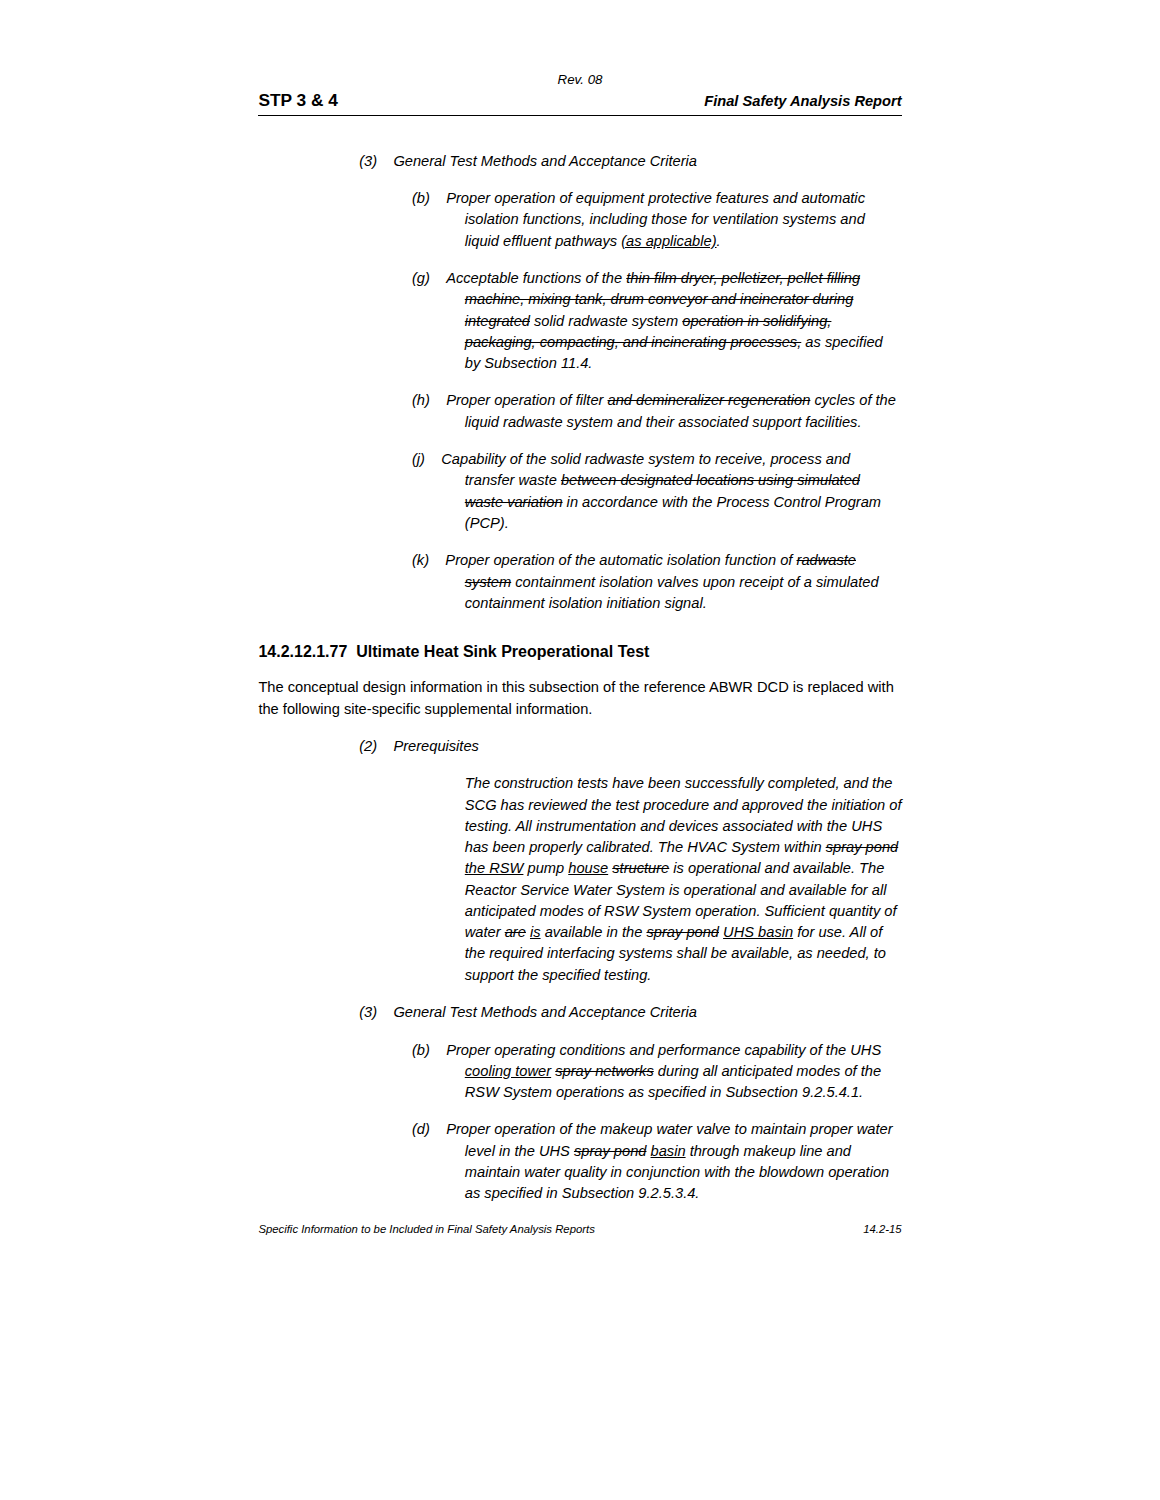Rev. 08
STP 3 & 4
Final Safety Analysis Report
(3) General Test Methods and Acceptance Criteria
(b) Proper operation of equipment protective features and automatic isolation functions, including those for ventilation systems and liquid effluent pathways (as applicable).
(g) Acceptable functions of the thin film dryer, pelletizer, pellet filling machine, mixing tank, drum conveyor and incinerator during integrated solid radwaste system operation in solidifying, packaging, compacting, and incinerating processes, as specified by Subsection 11.4.
(h) Proper operation of filter and demineralizer regeneration cycles of the liquid radwaste system and their associated support facilities.
(j) Capability of the solid radwaste system to receive, process and transfer waste between designated locations using simulated waste variation in accordance with the Process Control Program (PCP).
(k) Proper operation of the automatic isolation function of radwaste system containment isolation valves upon receipt of a simulated containment isolation initiation signal.
14.2.12.1.77 Ultimate Heat Sink Preoperational Test
The conceptual design information in this subsection of the reference ABWR DCD is replaced with the following site-specific supplemental information.
(2) Prerequisites
The construction tests have been successfully completed, and the SCG has reviewed the test procedure and approved the initiation of testing. All instrumentation and devices associated with the UHS has been properly calibrated. The HVAC System within spray pond the RSW pump house structure is operational and available. The Reactor Service Water System is operational and available for all anticipated modes of RSW System operation. Sufficient quantity of water are is available in the spray pond UHS basin for use. All of the required interfacing systems shall be available, as needed, to support the specified testing.
(3) General Test Methods and Acceptance Criteria
(b) Proper operating conditions and performance capability of the UHS cooling tower spray networks during all anticipated modes of the RSW System operations as specified in Subsection 9.2.5.4.1.
(d) Proper operation of the makeup water valve to maintain proper water level in the UHS spray pond basin through makeup line and maintain water quality in conjunction with the blowdown operation as specified in Subsection 9.2.5.3.4.
Specific Information to be Included in Final Safety Analysis Reports
14.2-15